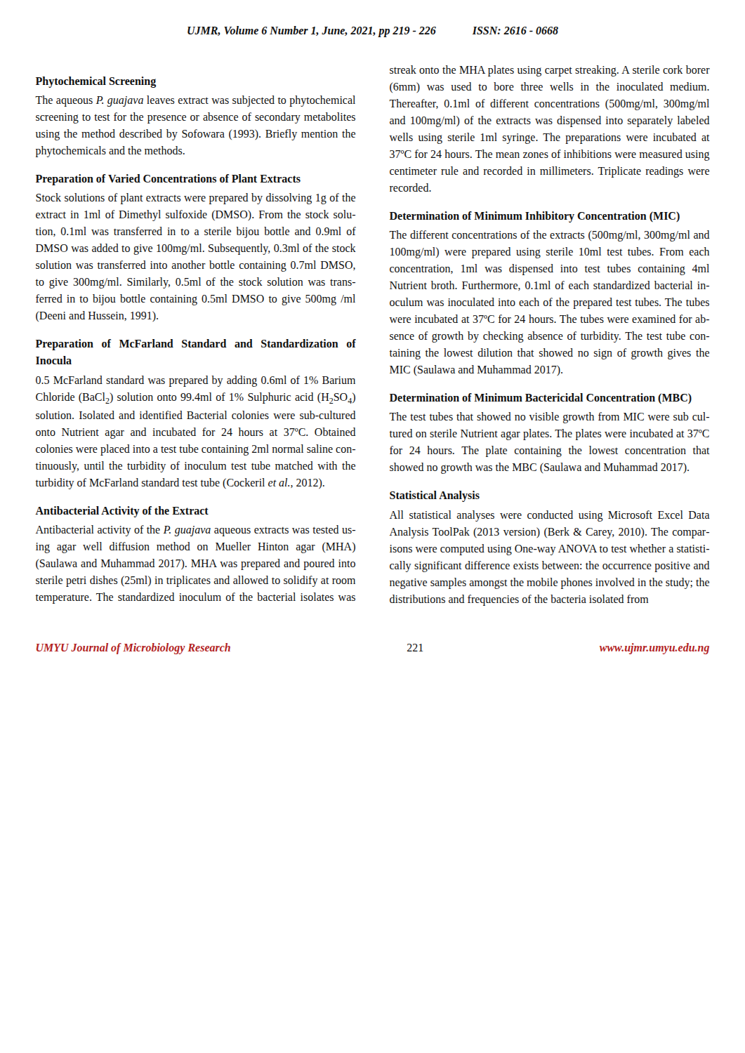UJMR, Volume 6 Number 1, June, 2021, pp 219 - 226 ISSN: 2616 - 0668
Phytochemical Screening
The aqueous P. guajava leaves extract was subjected to phytochemical screening to test for the presence or absence of secondary metabolites using the method described by Sofowara (1993). Briefly mention the phytochemicals and the methods.
Preparation of Varied Concentrations of Plant Extracts
Stock solutions of plant extracts were prepared by dissolving 1g of the extract in 1ml of Dimethyl sulfoxide (DMSO). From the stock solution, 0.1ml was transferred in to a sterile bijou bottle and 0.9ml of DMSO was added to give 100mg/ml. Subsequently, 0.3ml of the stock solution was transferred into another bottle containing 0.7ml DMSO, to give 300mg/ml. Similarly, 0.5ml of the stock solution was transferred in to bijou bottle containing 0.5ml DMSO to give 500mg /ml (Deeni and Hussein, 1991).
Preparation of McFarland Standard and Standardization of Inocula
0.5 McFarland standard was prepared by adding 0.6ml of 1% Barium Chloride (BaCl2) solution onto 99.4ml of 1% Sulphuric acid (H2SO4) solution. Isolated and identified Bacterial colonies were sub-cultured onto Nutrient agar and incubated for 24 hours at 37ºC. Obtained colonies were placed into a test tube containing 2ml normal saline continuously, until the turbidity of inoculum test tube matched with the turbidity of McFarland standard test tube (Cockeril et al., 2012).
Antibacterial Activity of the Extract
Antibacterial activity of the P. guajava aqueous extracts was tested using agar well diffusion method on Mueller Hinton agar (MHA) (Saulawa and Muhammad 2017). MHA was prepared and poured into sterile petri dishes (25ml) in triplicates and allowed to solidify at room temperature. The standardized inoculum of the bacterial isolates was streak onto the MHA plates using carpet streaking. A sterile cork borer (6mm) was used to bore three wells in the inoculated medium. Thereafter, 0.1ml of different concentrations (500mg/ml, 300mg/ml and 100mg/ml) of the extracts was dispensed into separately labeled wells using sterile 1ml syringe. The preparations were incubated at 37ºC for 24 hours. The mean zones of inhibitions were measured using centimeter rule and recorded in millimeters. Triplicate readings were recorded.
Determination of Minimum Inhibitory Concentration (MIC)
The different concentrations of the extracts (500mg/ml, 300mg/ml and 100mg/ml) were prepared using sterile 10ml test tubes. From each concentration, 1ml was dispensed into test tubes containing 4ml Nutrient broth. Furthermore, 0.1ml of each standardized bacterial inoculum was inoculated into each of the prepared test tubes. The tubes were incubated at 37ºC for 24 hours. The tubes were examined for absence of growth by checking absence of turbidity. The test tube containing the lowest dilution that showed no sign of growth gives the MIC (Saulawa and Muhammad 2017).
Determination of Minimum Bactericidal Concentration (MBC)
The test tubes that showed no visible growth from MIC were sub cultured on sterile Nutrient agar plates. The plates were incubated at 37ºC for 24 hours. The plate containing the lowest concentration that showed no growth was the MBC (Saulawa and Muhammad 2017).
Statistical Analysis
All statistical analyses were conducted using Microsoft Excel Data Analysis ToolPak (2013 version) (Berk & Carey, 2010). The comparisons were computed using One-way ANOVA to test whether a statistically significant difference exists between: the occurrence positive and negative samples amongst the mobile phones involved in the study; the distributions and frequencies of the bacteria isolated from
UMYU Journal of Microbiology Research 221 www.ujmr.umyu.edu.ng